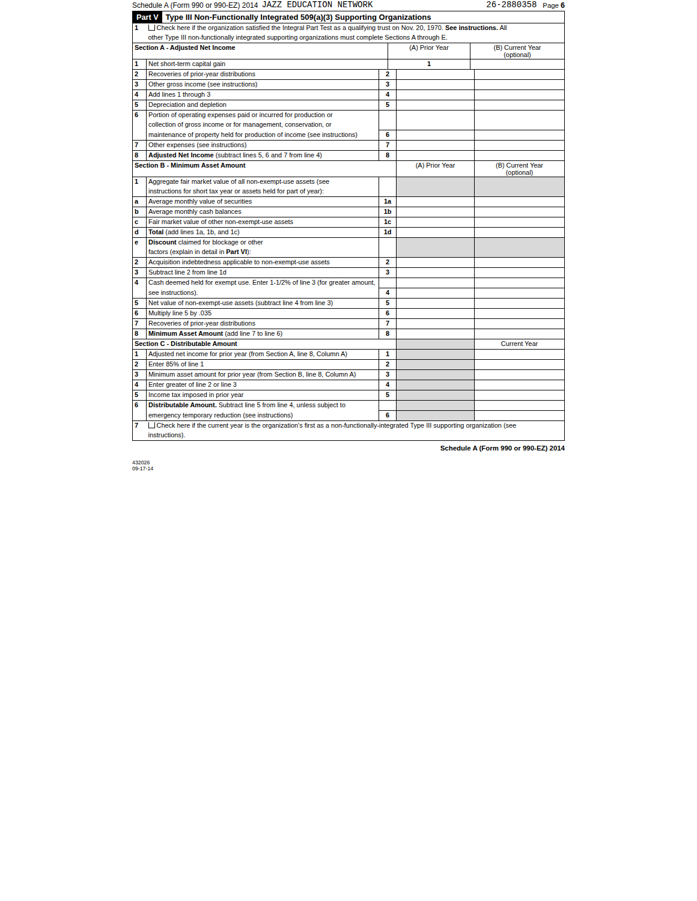Schedule A (Form 990 or 990-EZ) 2014
JAZZ EDUCATION NETWORK
26-2880358
Page 6
Part V
Type III Non-Functionally Integrated 509(a)(3) Supporting Organizations
| 1 | Check here if the organization satisfied the Integral Part Test as a qualifying trust on Nov. 20, 1970. See instructions. All |
| | other Type III non-functionally integrated supporting organizations must complete Sections A through E. |
| Section A - Adjusted Net Income | (A) Prior Year | (B) Current Year (optional) |
| 1 | Net short-term capital gain | 1 | |
| 2 | Recoveries of prior-year distributions | 2 | | |
| 3 | Other gross income (see instructions) | 3 | | |
| 4 | Add lines 1 through 3 | 4 | | |
| 5 | Depreciation and depletion | 5 | | |
| 6 | Portion of operating expenses paid or incurred for production or | | | |
| | collection of gross income or for management, conservation, or | | | |
| | maintenance of property held for production of income (see instructions) | 6 | | |
| 7 | Other expenses (see instructions) | 7 | | |
| 8 | Adjusted Net Income (subtract lines 5, 6 and 7 from line 4) | 8 | | |
| Section B - Minimum Asset Amount | (A) Prior Year | (B) Current Year (optional) |
| 1 | Aggregate fair market value of all non-exempt-use assets (see | | | |
| | instructions for short tax year or assets held for part of year): | | | |
| a | Average monthly value of securities | 1a | | |
| b | Average monthly cash balances | 1b | | |
| c | Fair market value of other non-exempt-use assets | 1c | | |
| d | Total (add lines 1a, 1b, and 1c) | 1d | | |
| e | Discount claimed for blockage or other | | | |
| | factors (explain in detail in Part VI ): | | | |
| 2 | Acquisition indebtedness applicable to non-exempt-use assets | 2 | | |
| 3 | Subtract line 2 from line 1d | 3 | | |
| 4 | Cash deemed held for exempt use. Enter 1-1/2% of line 3 (for greater amount, | | | |
| | see instructions). | 4 | | |
| 5 | Net value of non-exempt-use assets (subtract line 4 from line 3) | 5 | | |
| 6 | Multiply line 5 by .035 | 6 | | |
| 7 | Recoveries of prior-year distributions | 7 | | |
| 8 | Minimum Asset Amount (add line 7 to line 6) | 8 | | |
| Section C - Distributable Amount | | Current Year |
| 1 | Adjusted net income for prior year (from Section A, line 8, Column A) | 1 | | |
| 2 | Enter 85% of line 1 | 2 | | |
| 3 | Minimum asset amount for prior year (from Section B, line 8, Column A) | 3 | | |
| 4 | Enter greater of line 2 or line 3 | 4 | | |
| 5 | Income tax imposed in prior year | 5 | | |
| 6 | Distributable Amount. Subtract line 5 from line 4, unless subject to | | | |
| | emergency temporary reduction (see instructions) | 6 | | |
| 7 | Check here if the current year is the organization's first as a non-functionally-integrated Type III supporting organization (see |
| | instructions). |
Schedule A (Form 990 or 990-EZ) 2014
432026
09-17-14